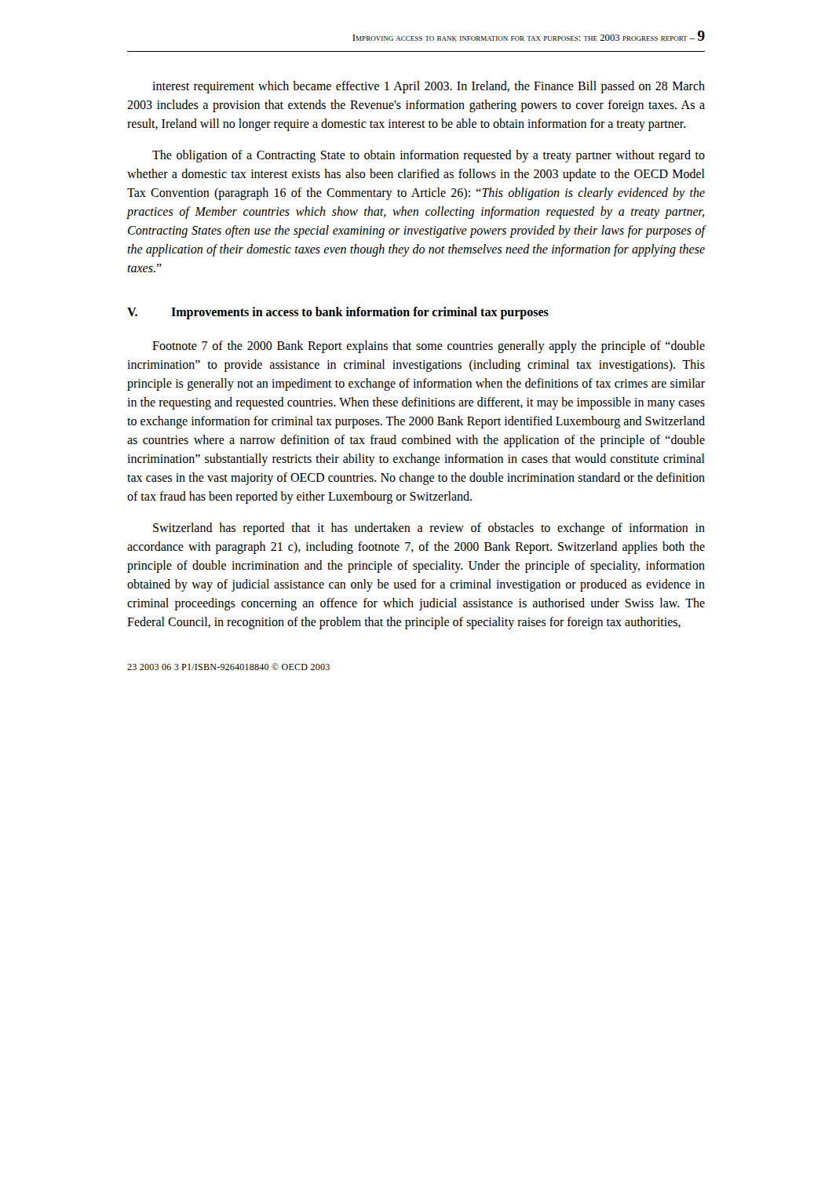Improving access to bank information for tax purposes: the 2003 progress report – 9
interest requirement which became effective 1 April 2003. In Ireland, the Finance Bill passed on 28 March 2003 includes a provision that extends the Revenue's information gathering powers to cover foreign taxes. As a result, Ireland will no longer require a domestic tax interest to be able to obtain information for a treaty partner.
The obligation of a Contracting State to obtain information requested by a treaty partner without regard to whether a domestic tax interest exists has also been clarified as follows in the 2003 update to the OECD Model Tax Convention (paragraph 16 of the Commentary to Article 26): “This obligation is clearly evidenced by the practices of Member countries which show that, when collecting information requested by a treaty partner, Contracting States often use the special examining or investigative powers provided by their laws for purposes of the application of their domestic taxes even though they do not themselves need the information for applying these taxes.”
V. Improvements in access to bank information for criminal tax purposes
Footnote 7 of the 2000 Bank Report explains that some countries generally apply the principle of “double incrimination” to provide assistance in criminal investigations (including criminal tax investigations). This principle is generally not an impediment to exchange of information when the definitions of tax crimes are similar in the requesting and requested countries. When these definitions are different, it may be impossible in many cases to exchange information for criminal tax purposes. The 2000 Bank Report identified Luxembourg and Switzerland as countries where a narrow definition of tax fraud combined with the application of the principle of “double incrimination” substantially restricts their ability to exchange information in cases that would constitute criminal tax cases in the vast majority of OECD countries. No change to the double incrimination standard or the definition of tax fraud has been reported by either Luxembourg or Switzerland.
Switzerland has reported that it has undertaken a review of obstacles to exchange of information in accordance with paragraph 21 c), including footnote 7, of the 2000 Bank Report. Switzerland applies both the principle of double incrimination and the principle of speciality. Under the principle of speciality, information obtained by way of judicial assistance can only be used for a criminal investigation or produced as evidence in criminal proceedings concerning an offence for which judicial assistance is authorised under Swiss law. The Federal Council, in recognition of the problem that the principle of speciality raises for foreign tax authorities,
23 2003 06 3 P1/ISBN-9264018840 © OECD 2003